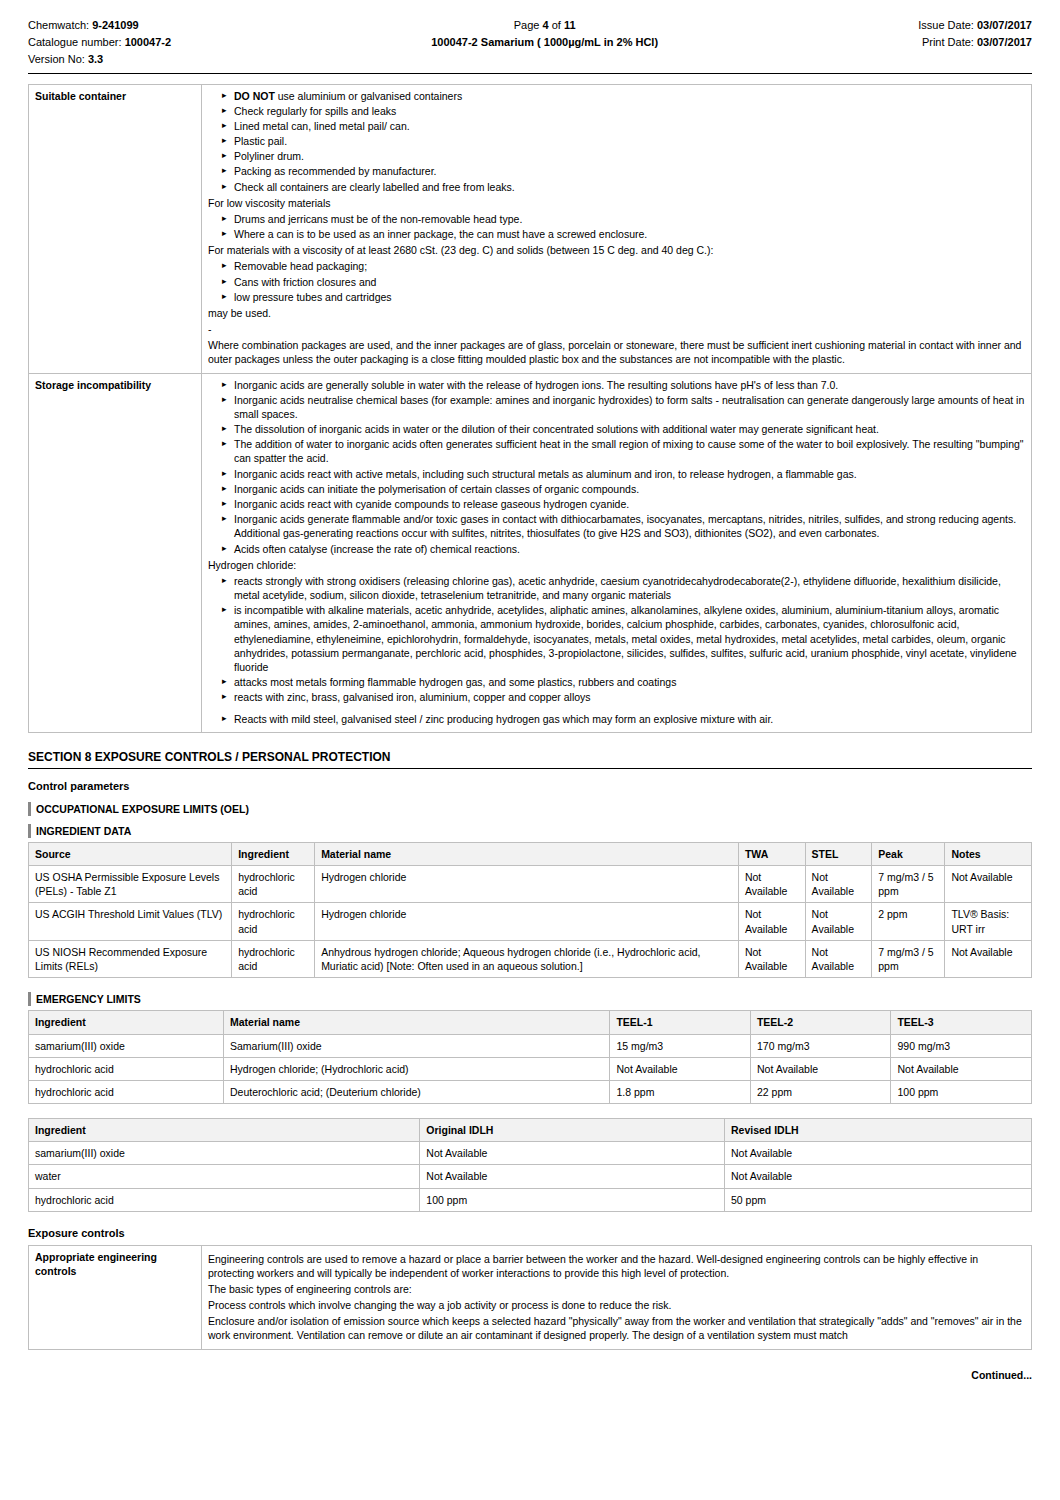Chemwatch: 9-241099
Catalogue number: 100047-2
Version No: 3.3
Page 4 of 11
100047-2 Samarium ( 1000µg/mL in 2% HCl)
Issue Date: 03/07/2017
Print Date: 03/07/2017
| Suitable container | DO NOT use aluminium or galvanised containers Check regularly for spills and leaks Lined metal can, lined metal pail/ can. Plastic pail. Polyliner drum. Packing as recommended by manufacturer. Check all containers are clearly labelled and free from leaks. For low viscosity materials Drums and jerricans must be of the non-removable head type. Where a can is to be used as an inner package, the can must have a screwed enclosure. For materials with a viscosity of at least 2680 cSt. (23 deg. C) and solids (between 15 C deg. and 40 deg C.): Removable head packaging; Cans with friction closures and low pressure tubes and cartridges may be used. - Where combination packages are used, and the inner packages are of glass, porcelain or stoneware, there must be sufficient inert cushioning material in contact with inner and outer packages unless the outer packaging is a close fitting moulded plastic box and the substances are not incompatible with the plastic. |
| Storage incompatibility | Inorganic acids are generally soluble in water with the release of hydrogen ions. The resulting solutions have pH's of less than 7.0. Inorganic acids neutralise chemical bases (for example: amines and inorganic hydroxides) to form salts - neutralisation can generate dangerously large amounts of heat in small spaces. The dissolution of inorganic acids in water or the dilution of their concentrated solutions with additional water may generate significant heat. The addition of water to inorganic acids often generates sufficient heat in the small region of mixing to cause some of the water to boil explosively. The resulting "bumping" can spatter the acid. Inorganic acids react with active metals, including such structural metals as aluminum and iron, to release hydrogen, a flammable gas. Inorganic acids can initiate the polymerisation of certain classes of organic compounds. Inorganic acids react with cyanide compounds to release gaseous hydrogen cyanide. Inorganic acids generate flammable and/or toxic gases in contact with dithiocarbamates, isocyanates, mercaptans, nitrides, nitriles, sulfides, and strong reducing agents. Additional gas-generating reactions occur with sulfites, nitrites, thiosulfates (to give H2S and SO3), dithionites (SO2), and even carbonates. Acids often catalyse (increase the rate of) chemical reactions. Hydrogen chloride: reacts strongly with strong oxidisers (releasing chlorine gas), acetic anhydride, caesium cyanotridecahydrodecaborate(2-), ethylidene difluoride, hexalithium disilicide, metal acetylide, sodium, silicon dioxide, tetraselenium tetranitride, and many organic materials is incompatible with alkaline materials, acetic anhydride, acetylides, aliphatic amines, alkanolamines, alkylene oxides, aluminium, aluminium-titanium alloys, aromatic amines, amines, amides, 2-aminoethanol, ammonia, ammonium hydroxide, borides, calcium phosphide, carbides, carbonates, cyanides, chlorosulfonic acid, ethylenediamine, ethyleneimine, epichlorohydrin, formaldehyde, isocyanates, metals, metal oxides, metal hydroxides, metal acetylides, metal carbides, oleum, organic anhydrides, potassium permanganate, perchloric acid, phosphides, 3-propiolactone, silicides, sulfides, sulfites, sulfuric acid, uranium phosphide, vinyl acetate, vinylidene fluoride attacks most metals forming flammable hydrogen gas, and some plastics, rubbers and coatings reacts with zinc, brass, galvanised iron, aluminium, copper and copper alloys Reacts with mild steel, galvanised steel / zinc producing hydrogen gas which may form an explosive mixture with air. |
SECTION 8 EXPOSURE CONTROLS / PERSONAL PROTECTION
Control parameters
OCCUPATIONAL EXPOSURE LIMITS (OEL)
INGREDIENT DATA
| Source | Ingredient | Material name | TWA | STEL | Peak | Notes |
| --- | --- | --- | --- | --- | --- | --- |
| US OSHA Permissible Exposure Levels (PELs) - Table Z1 | hydrochloric acid | Hydrogen chloride | Not Available | Not Available | 7 mg/m3 / 5 ppm | Not Available |
| US ACGIH Threshold Limit Values (TLV) | hydrochloric acid | Hydrogen chloride | Not Available | Not Available | 2 ppm | TLV® Basis: URT irr |
| US NIOSH Recommended Exposure Limits (RELs) | hydrochloric acid | Anhydrous hydrogen chloride; Aqueous hydrogen chloride (i.e., Hydrochloric acid, Muriatic acid) [Note: Often used in an aqueous solution.] | Not Available | Not Available | 7 mg/m3 / 5 ppm | Not Available |
EMERGENCY LIMITS
| Ingredient | Material name | TEEL-1 | TEEL-2 | TEEL-3 |
| --- | --- | --- | --- | --- |
| samarium(III) oxide | Samarium(III) oxide | 15 mg/m3 | 170 mg/m3 | 990 mg/m3 |
| hydrochloric acid | Hydrogen chloride; (Hydrochloric acid) | Not Available | Not Available | Not Available |
| hydrochloric acid | Deuterochloric acid; (Deuterium chloride) | 1.8 ppm | 22 ppm | 100 ppm |
| Ingredient | Original IDLH | Revised IDLH |
| --- | --- | --- |
| samarium(III) oxide | Not Available | Not Available |
| water | Not Available | Not Available |
| hydrochloric acid | 100 ppm | 50 ppm |
Exposure controls
| Appropriate engineering controls | Engineering controls are used to remove a hazard or place a barrier between the worker and the hazard. Well-designed engineering controls can be highly effective in protecting workers and will typically be independent of worker interactions to provide this high level of protection. The basic types of engineering controls are: Process controls which involve changing the way a job activity or process is done to reduce the risk. Enclosure and/or isolation of emission source which keeps a selected hazard "physically" away from the worker and ventilation that strategically "adds" and "removes" air in the work environment. Ventilation can remove or dilute an air contaminant if designed properly. The design of a ventilation system must match |
Continued...